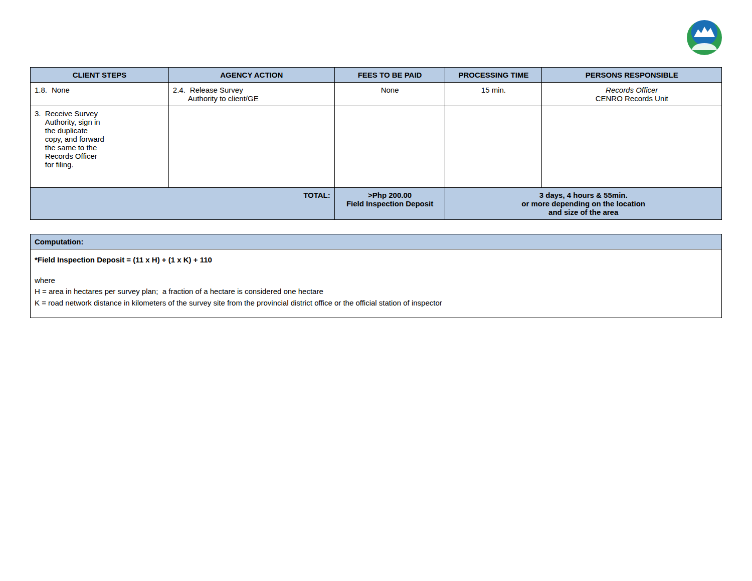| CLIENT STEPS | AGENCY ACTION | FEES TO BE PAID | PROCESSING TIME | PERSONS RESPONSIBLE |
| --- | --- | --- | --- | --- |
| 1.8. None | 2.4. Release Survey Authority to client/GE | None | 15 min. | Records Officer CENRO Records Unit |
| 3. Receive Survey Authority, sign in the duplicate copy, and forward the same to the Records Officer for filing. | | | | |
| TOTAL: | >Php 200.00 Field Inspection Deposit | 3 days, 4 hours & 55min. or more depending on the location and size of the area |
Computation:
*Field Inspection Deposit = (11 x H) + (1 x K) + 110
where
H = area in hectares per survey plan; a fraction of a hectare is considered one hectare
K = road network distance in kilometers of the survey site from the provincial district office or the official station of inspector